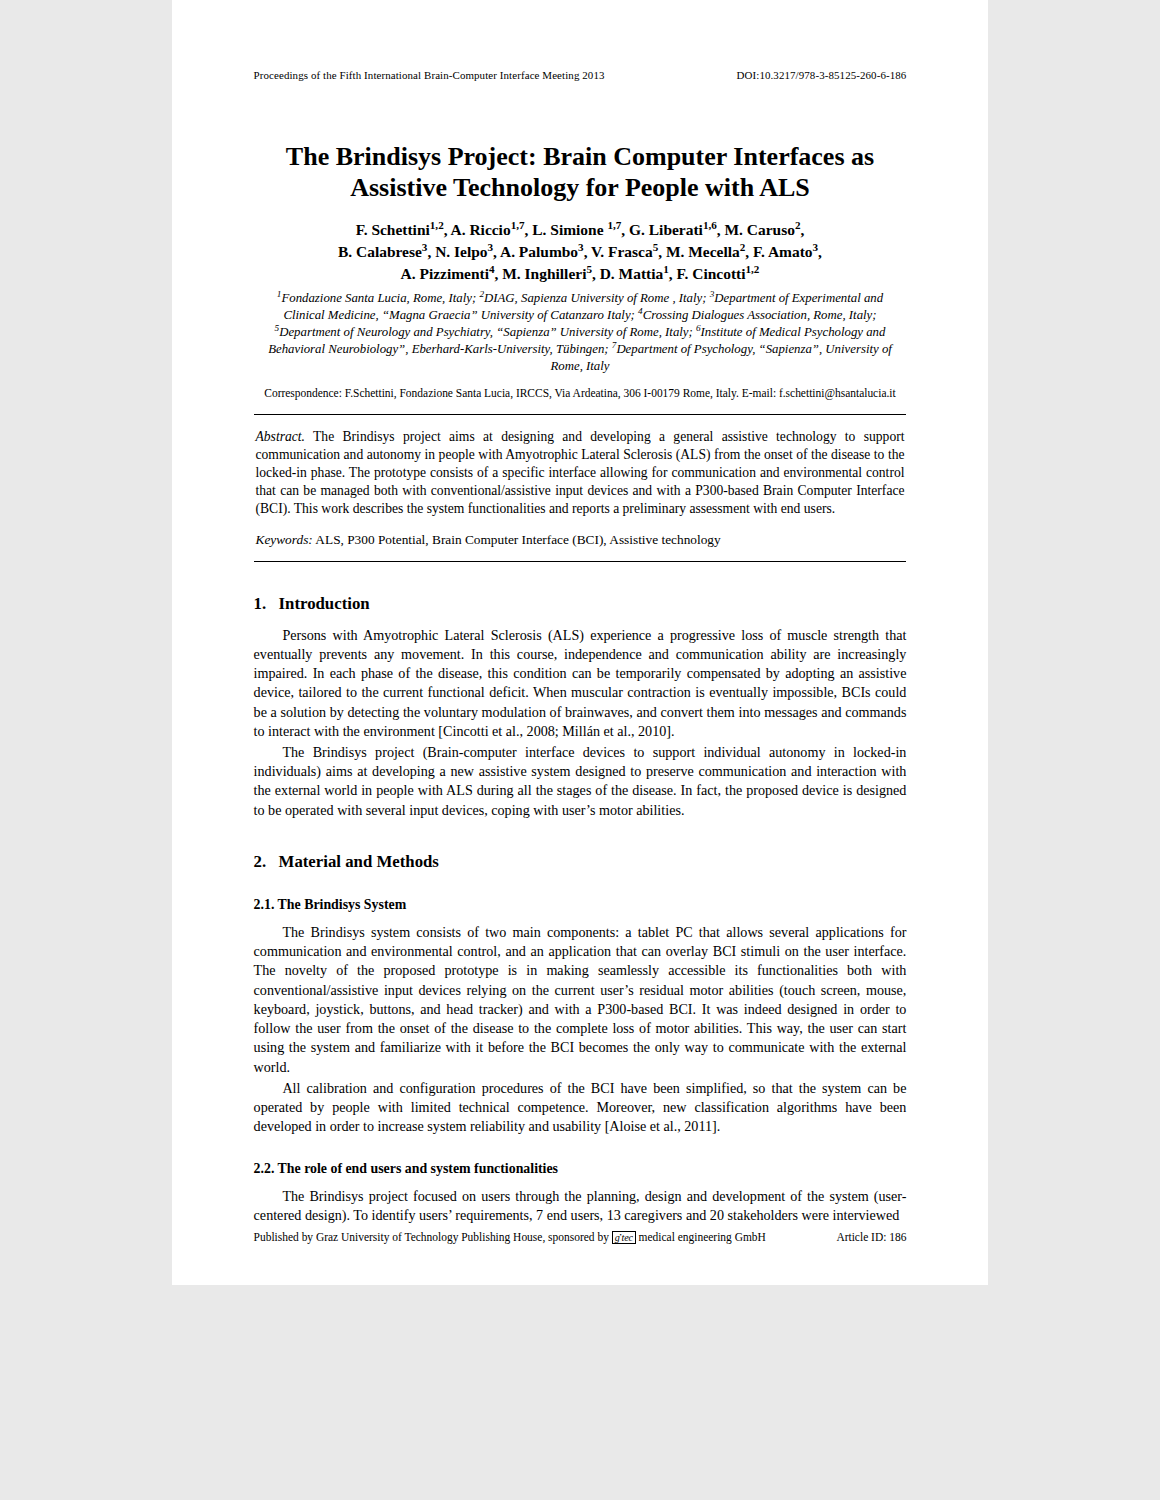Proceedings of the Fifth International Brain-Computer Interface Meeting 2013 DOI:10.3217/978-3-85125-260-6-186
The Brindisys Project: Brain Computer Interfaces as Assistive Technology for People with ALS
F. Schettini1,2, A. Riccio1,7, L. Simione 1,7, G. Liberati1,6, M. Caruso2,
B. Calabrese3, N. Ielpo3, A. Palumbo3, V. Frasca5, M. Mecella2, F. Amato3,
A. Pizzimenti4, M. Inghilleri5, D. Mattia1, F. Cincotti1,2
1Fondazione Santa Lucia, Rome, Italy; 2DIAG, Sapienza University of Rome , Italy; 3Department of Experimental and Clinical Medicine, “Magna Graecia” University of Catanzaro Italy; 4Crossing Dialogues Association, Rome, Italy; 5Department of Neurology and Psychiatry, “Sapienza” University of Rome, Italy; 6Institute of Medical Psychology and Behavioral Neurobiology”, Eberhard-Karls-University, Tübingen; 7Department of Psychology, “Sapienza”, University of Rome, Italy
Correspondence: F.Schettini, Fondazione Santa Lucia, IRCCS, Via Ardeatina, 306 I-00179 Rome, Italy. E-mail: f.schettini@hsantalucia.it
Abstract. The Brindisys project aims at designing and developing a general assistive technology to support communication and autonomy in people with Amyotrophic Lateral Sclerosis (ALS) from the onset of the disease to the locked-in phase. The prototype consists of a specific interface allowing for communication and environmental control that can be managed both with conventional/assistive input devices and with a P300-based Brain Computer Interface (BCI). This work describes the system functionalities and reports a preliminary assessment with end users.
Keywords: ALS, P300 Potential, Brain Computer Interface (BCI), Assistive technology
1. Introduction
Persons with Amyotrophic Lateral Sclerosis (ALS) experience a progressive loss of muscle strength that eventually prevents any movement. In this course, independence and communication ability are increasingly impaired. In each phase of the disease, this condition can be temporarily compensated by adopting an assistive device, tailored to the current functional deficit. When muscular contraction is eventually impossible, BCIs could be a solution by detecting the voluntary modulation of brainwaves, and convert them into messages and commands to interact with the environment [Cincotti et al., 2008; Millán et al., 2010].
The Brindisys project (Brain-computer interface devices to support individual autonomy in locked-in individuals) aims at developing a new assistive system designed to preserve communication and interaction with the external world in people with ALS during all the stages of the disease. In fact, the proposed device is designed to be operated with several input devices, coping with user’s motor abilities.
2. Material and Methods
2.1. The Brindisys System
The Brindisys system consists of two main components: a tablet PC that allows several applications for communication and environmental control, and an application that can overlay BCI stimuli on the user interface. The novelty of the proposed prototype is in making seamlessly accessible its functionalities both with conventional/assistive input devices relying on the current user’s residual motor abilities (touch screen, mouse, keyboard, joystick, buttons, and head tracker) and with a P300-based BCI. It was indeed designed in order to follow the user from the onset of the disease to the complete loss of motor abilities. This way, the user can start using the system and familiarize with it before the BCI becomes the only way to communicate with the external world.
All calibration and configuration procedures of the BCI have been simplified, so that the system can be operated by people with limited technical competence. Moreover, new classification algorithms have been developed in order to increase system reliability and usability [Aloise et al., 2011].
2.2. The role of end users and system functionalities
The Brindisys project focused on users through the planning, design and development of the system (user-centered design). To identify users’ requirements, 7 end users, 13 caregivers and 20 stakeholders were interviewed
Published by Graz University of Technology Publishing House, sponsored by g•tec medical engineering GmbH Article ID: 186